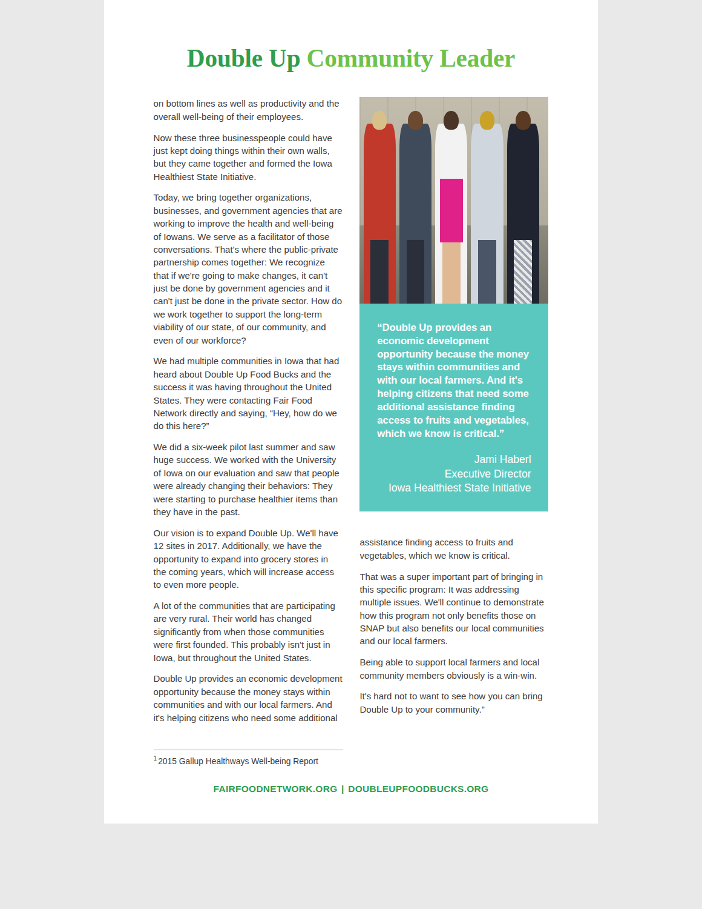Double Up Community Leader
on bottom lines as well as productivity and the overall well-being of their employees.
Now these three businesspeople could have just kept doing things within their own walls, but they came together and formed the Iowa Healthiest State Initiative.
Today, we bring together organizations, businesses, and government agencies that are working to improve the health and well-being of Iowans. We serve as a facilitator of those conversations. That's where the public-private partnership comes together: We recognize that if we're going to make changes, it can't just be done by government agencies and it can't just be done in the private sector. How do we work together to support the long-term viability of our state, of our community, and even of our workforce?
We had multiple communities in Iowa that had heard about Double Up Food Bucks and the success it was having throughout the United States. They were contacting Fair Food Network directly and saying, “Hey, how do we do this here?”
We did a six-week pilot last summer and saw huge success. We worked with the University of Iowa on our evaluation and saw that people were already changing their behaviors: They were starting to purchase healthier items than they have in the past.
Our vision is to expand Double Up. We'll have 12 sites in 2017. Additionally, we have the opportunity to expand into grocery stores in the coming years, which will increase access to even more people.
A lot of the communities that are participating are very rural. Their world has changed significantly from when those communities were first founded. This probably isn't just in Iowa, but throughout the United States.
Double Up provides an economic development opportunity because the money stays within communities and with our local farmers. And it's helping citizens who need some additional
“Double Up provides an economic development opportunity because the money stays within communities and with our local farmers. And it's helping citizens that need some additional assistance finding access to fruits and vegetables, which we know is critical.”
Jami Haberl Executive Director Iowa Healthiest State Initiative
assistance finding access to fruits and vegetables, which we know is critical.
That was a super important part of bringing in this specific program: It was addressing multiple issues. We'll continue to demonstrate how this program not only benefits those on SNAP but also benefits our local communities and our local farmers.
Being able to support local farmers and local community members obviously is a win-win.
It's hard not to want to see how you can bring Double Up to your community.”
12015 Gallup Healthways Well-being Report
FAIRFOODNETWORK.ORG | DOUBLEUPFOODBUCKS.ORG